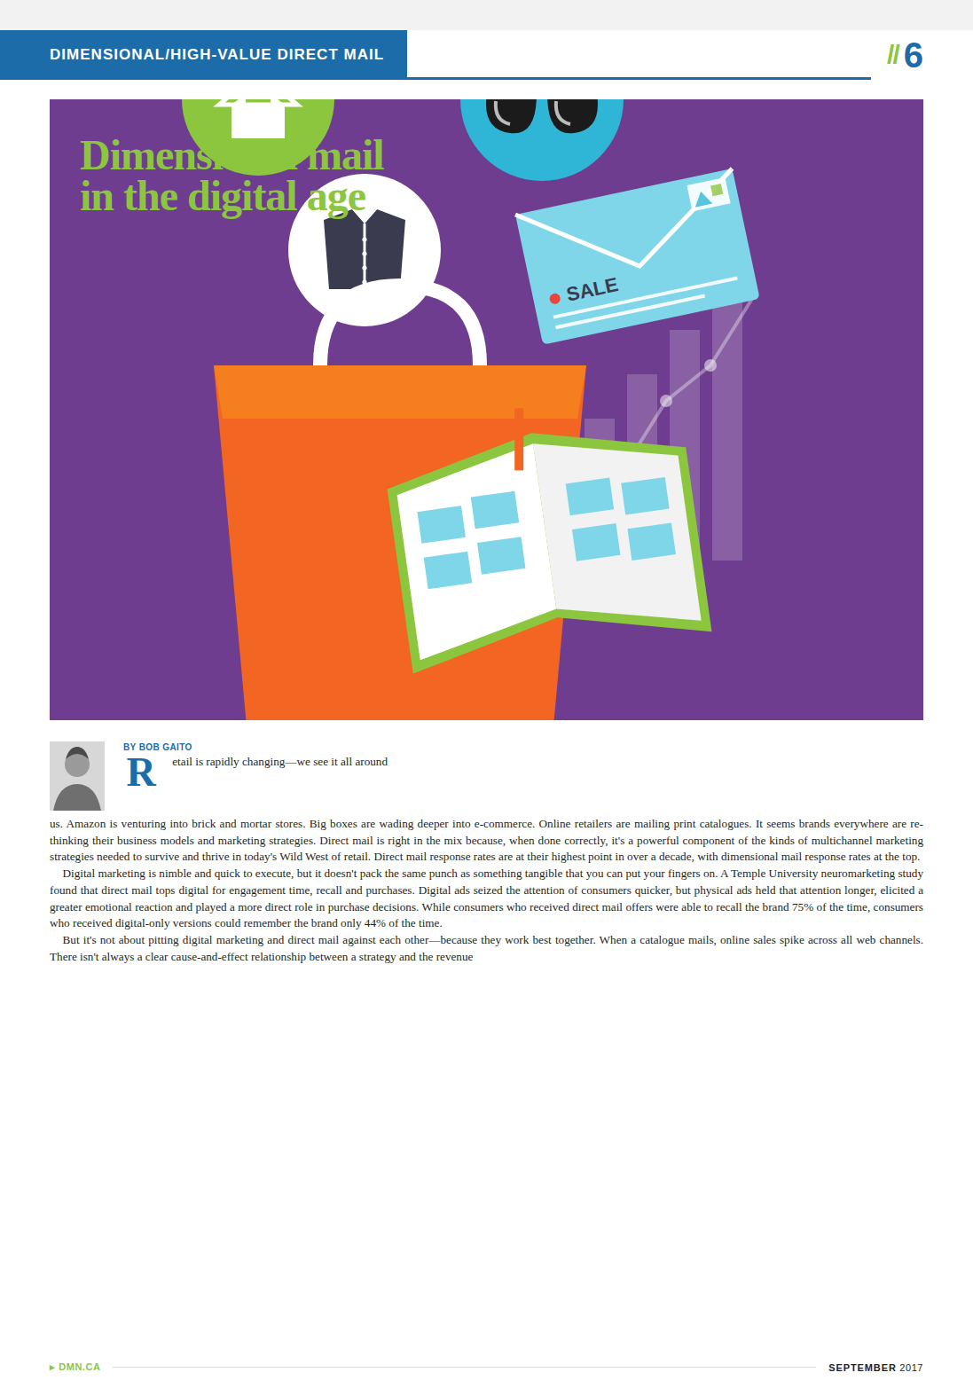Dimensional/High-Value Direct Mail
//6
Dimensional mail
in the digital age
Retail and direct mail illustration SALE
By Bob Gaito
Retail is rapidly changing—we see it all around
us. Amazon is venturing into brick and mortar stores. Big boxes are wading deeper into e-commerce. Online retailers are mailing print catalogues. It seems brands everywhere are rethinking their business models and marketing strategies. Direct mail is right in the mix because, when done correctly, it's a powerful component of the kinds of multichannel marketing strategies needed to survive and thrive in today's Wild West of retail. Direct mail response rates are at their highest point in over a decade, with dimensional mail response rates at the top.
Digital marketing is nimble and quick to execute, but it doesn't pack the same punch as something tangible that you can put your fingers on. A Temple University neuromarketing study found that direct mail tops digital for engagement time, recall and purchases. Digital ads seized the attention of consumers quicker, but physical ads held that attention longer, elicited a greater emotional reaction and played a more direct role in purchase decisions. While consumers who received direct mail offers were able to recall the brand 75% of the time, consumers who received digital-only versions could remember the brand only 44% of the time.
But it's not about pitting digital marketing and direct mail against each other—because they work best together. When a catalogue mails, online sales spike across all web channels. There isn't always a clear cause-and-effect relationship between a strategy and the revenue
▸ DMN.CA
SEPTEMBER 2017